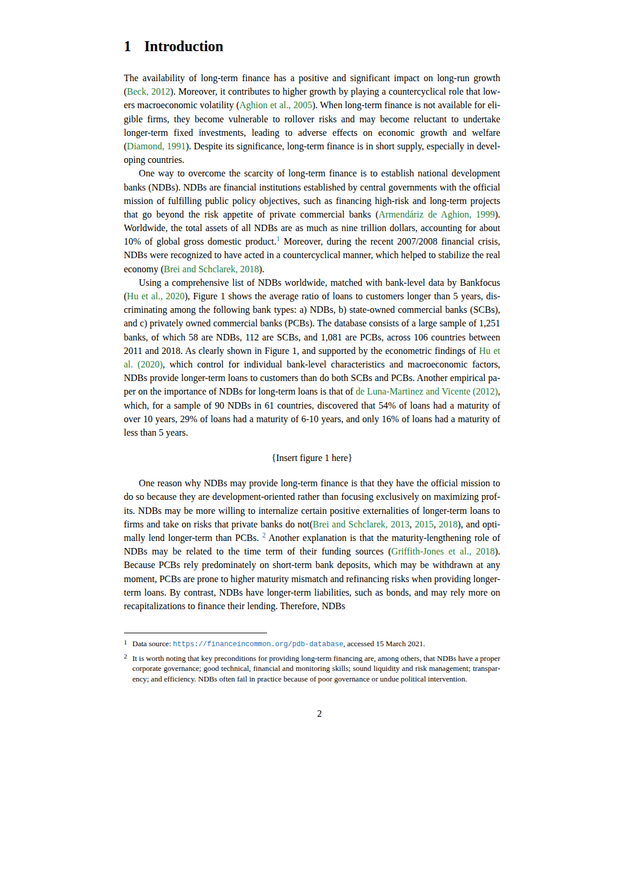1 Introduction
The availability of long-term finance has a positive and significant impact on long-run growth (Beck, 2012). Moreover, it contributes to higher growth by playing a countercyclical role that lowers macroeconomic volatility (Aghion et al., 2005). When long-term finance is not available for eligible firms, they become vulnerable to rollover risks and may become reluctant to undertake longer-term fixed investments, leading to adverse effects on economic growth and welfare (Diamond, 1991). Despite its significance, long-term finance is in short supply, especially in developing countries.
One way to overcome the scarcity of long-term finance is to establish national development banks (NDBs). NDBs are financial institutions established by central governments with the official mission of fulfilling public policy objectives, such as financing high-risk and long-term projects that go beyond the risk appetite of private commercial banks (Armendáriz de Aghion, 1999). Worldwide, the total assets of all NDBs are as much as nine trillion dollars, accounting for about 10% of global gross domestic product.1 Moreover, during the recent 2007/2008 financial crisis, NDBs were recognized to have acted in a countercyclical manner, which helped to stabilize the real economy (Brei and Schclarek, 2018).
Using a comprehensive list of NDBs worldwide, matched with bank-level data by Bankfocus (Hu et al., 2020), Figure 1 shows the average ratio of loans to customers longer than 5 years, discriminating among the following bank types: a) NDBs, b) state-owned commercial banks (SCBs), and c) privately owned commercial banks (PCBs). The database consists of a large sample of 1,251 banks, of which 58 are NDBs, 112 are SCBs, and 1,081 are PCBs, across 106 countries between 2011 and 2018. As clearly shown in Figure 1, and supported by the econometric findings of Hu et al. (2020), which control for individual bank-level characteristics and macroeconomic factors, NDBs provide longer-term loans to customers than do both SCBs and PCBs. Another empirical paper on the importance of NDBs for long-term loans is that of de Luna-Martinez and Vicente (2012), which, for a sample of 90 NDBs in 61 countries, discovered that 54% of loans had a maturity of over 10 years, 29% of loans had a maturity of 6-10 years, and only 16% of loans had a maturity of less than 5 years.
{Insert figure 1 here}
One reason why NDBs may provide long-term finance is that they have the official mission to do so because they are development-oriented rather than focusing exclusively on maximizing profits. NDBs may be more willing to internalize certain positive externalities of longer-term loans to firms and take on risks that private banks do not(Brei and Schclarek, 2013, 2015, 2018), and optimally lend longer-term than PCBs. 2 Another explanation is that the maturity-lengthening role of NDBs may be related to the time term of their funding sources (Griffith-Jones et al., 2018). Because PCBs rely predominately on short-term bank deposits, which may be withdrawn at any moment, PCBs are prone to higher maturity mismatch and refinancing risks when providing longer-term loans. By contrast, NDBs have longer-term liabilities, such as bonds, and may rely more on recapitalizations to finance their lending. Therefore, NDBs
1 Data source: https://financeincommon.org/pdb-database, accessed 15 March 2021.
2 It is worth noting that key preconditions for providing long-term financing are, among others, that NDBs have a proper corporate governance; good technical, financial and monitoring skills; sound liquidity and risk management; transparency; and efficiency. NDBs often fail in practice because of poor governance or undue political intervention.
2